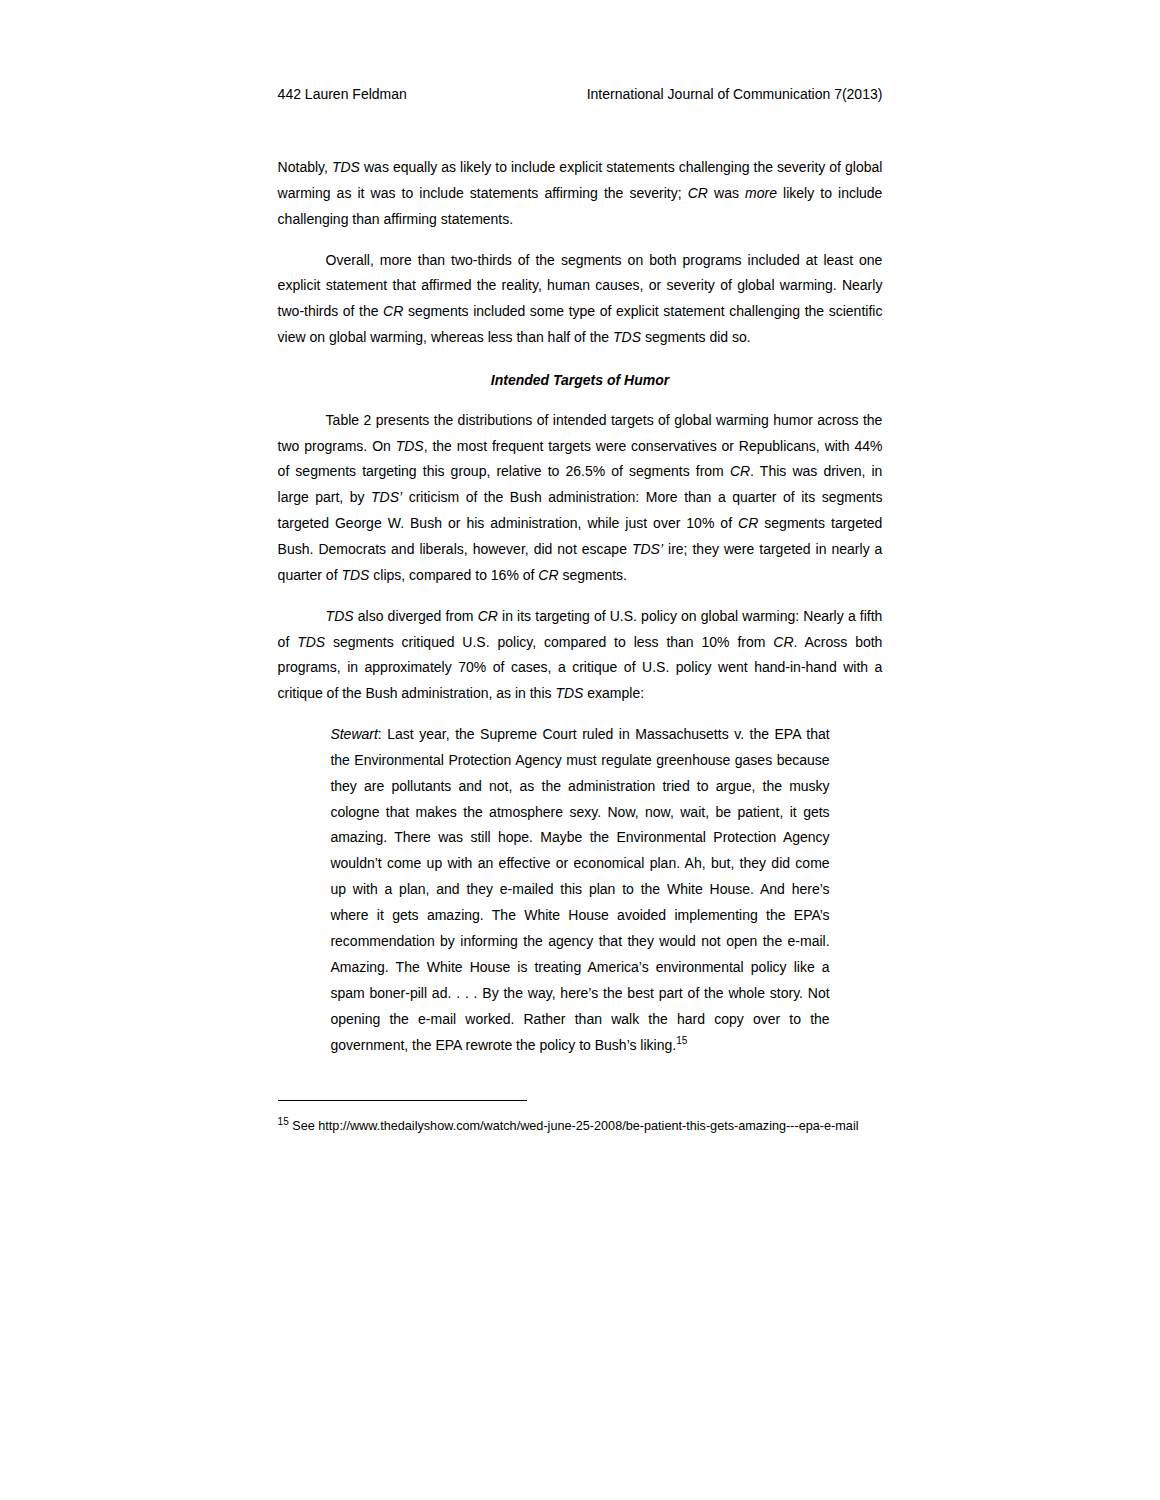442 Lauren Feldman International Journal of Communication 7(2013)
Notably, TDS was equally as likely to include explicit statements challenging the severity of global warming as it was to include statements affirming the severity; CR was more likely to include challenging than affirming statements.
Overall, more than two-thirds of the segments on both programs included at least one explicit statement that affirmed the reality, human causes, or severity of global warming. Nearly two-thirds of the CR segments included some type of explicit statement challenging the scientific view on global warming, whereas less than half of the TDS segments did so.
Intended Targets of Humor
Table 2 presents the distributions of intended targets of global warming humor across the two programs. On TDS, the most frequent targets were conservatives or Republicans, with 44% of segments targeting this group, relative to 26.5% of segments from CR. This was driven, in large part, by TDS’ criticism of the Bush administration: More than a quarter of its segments targeted George W. Bush or his administration, while just over 10% of CR segments targeted Bush. Democrats and liberals, however, did not escape TDS’ ire; they were targeted in nearly a quarter of TDS clips, compared to 16% of CR segments.
TDS also diverged from CR in its targeting of U.S. policy on global warming: Nearly a fifth of TDS segments critiqued U.S. policy, compared to less than 10% from CR. Across both programs, in approximately 70% of cases, a critique of U.S. policy went hand-in-hand with a critique of the Bush administration, as in this TDS example:
Stewart: Last year, the Supreme Court ruled in Massachusetts v. the EPA that the Environmental Protection Agency must regulate greenhouse gases because they are pollutants and not, as the administration tried to argue, the musky cologne that makes the atmosphere sexy. Now, now, wait, be patient, it gets amazing. There was still hope. Maybe the Environmental Protection Agency wouldn’t come up with an effective or economical plan. Ah, but, they did come up with a plan, and they e-mailed this plan to the White House. And here’s where it gets amazing. The White House avoided implementing the EPA’s recommendation by informing the agency that they would not open the e-mail. Amazing. The White House is treating America’s environmental policy like a spam boner-pill ad. . . . By the way, here’s the best part of the whole story. Not opening the e-mail worked. Rather than walk the hard copy over to the government, the EPA rewrote the policy to Bush’s liking.15
15 See http://www.thedailyshow.com/watch/wed-june-25-2008/be-patient-this-gets-amazing---epa-e-mail